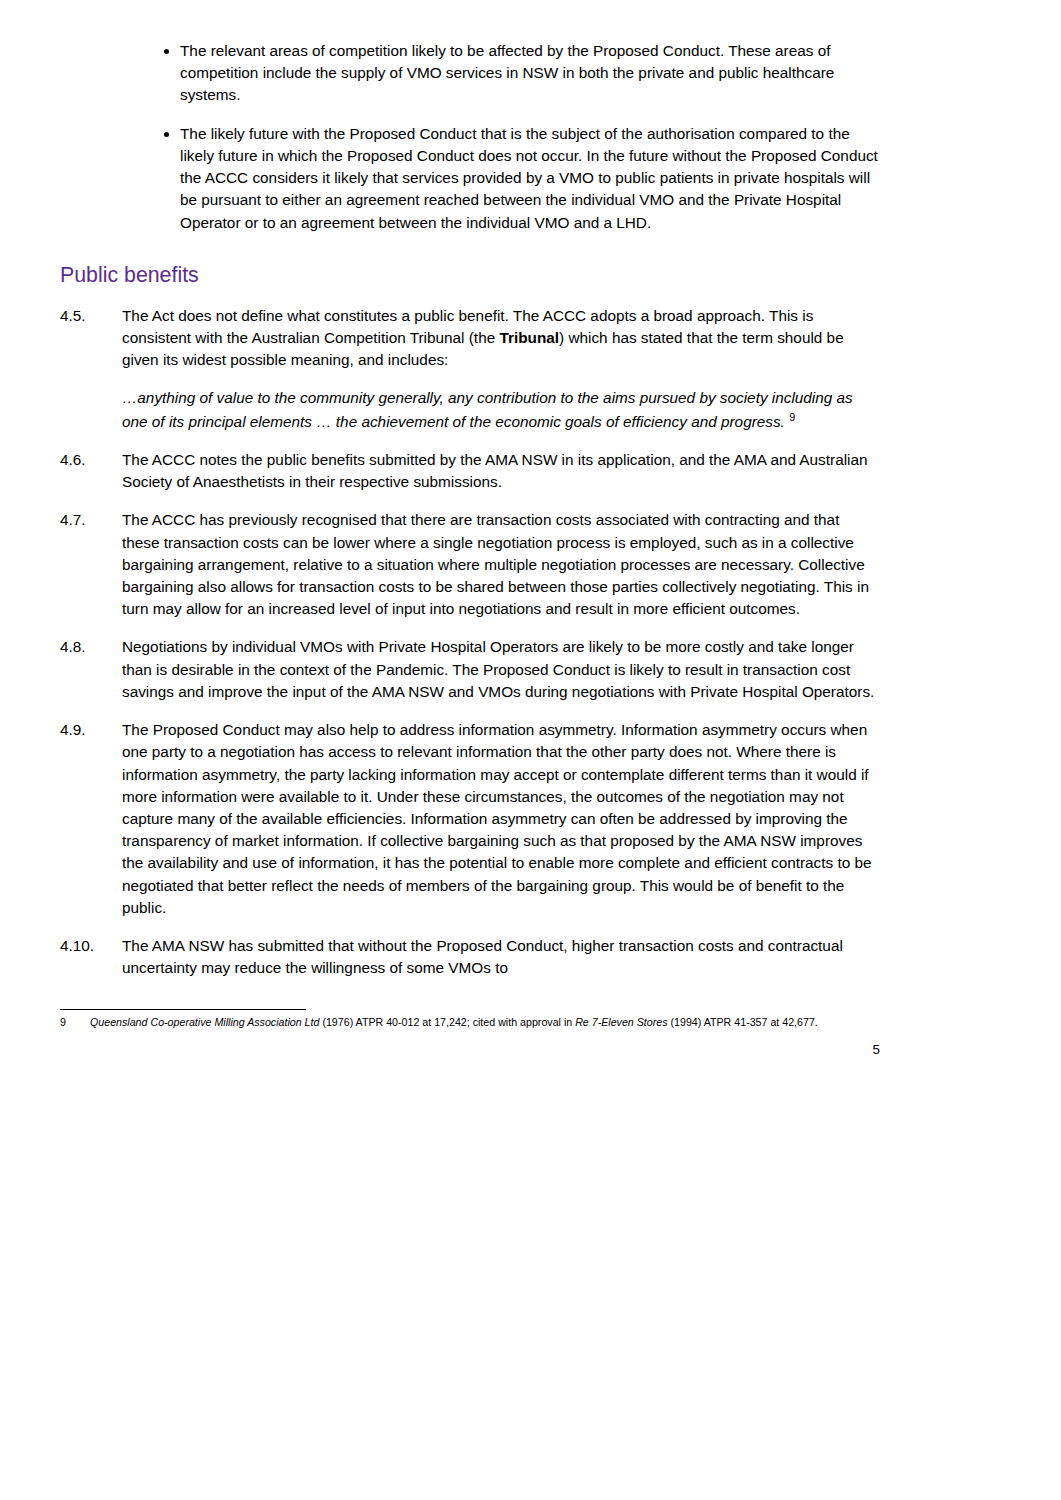The relevant areas of competition likely to be affected by the Proposed Conduct. These areas of competition include the supply of VMO services in NSW in both the private and public healthcare systems.
The likely future with the Proposed Conduct that is the subject of the authorisation compared to the likely future in which the Proposed Conduct does not occur. In the future without the Proposed Conduct the ACCC considers it likely that services provided by a VMO to public patients in private hospitals will be pursuant to either an agreement reached between the individual VMO and the Private Hospital Operator or to an agreement between the individual VMO and a LHD.
Public benefits
4.5.
The Act does not define what constitutes a public benefit. The ACCC adopts a broad approach. This is consistent with the Australian Competition Tribunal (the Tribunal) which has stated that the term should be given its widest possible meaning, and includes:
…anything of value to the community generally, any contribution to the aims pursued by society including as one of its principal elements … the achievement of the economic goals of efficiency and progress. 9
4.6.
The ACCC notes the public benefits submitted by the AMA NSW in its application, and the AMA and Australian Society of Anaesthetists in their respective submissions.
4.7.
The ACCC has previously recognised that there are transaction costs associated with contracting and that these transaction costs can be lower where a single negotiation process is employed, such as in a collective bargaining arrangement, relative to a situation where multiple negotiation processes are necessary. Collective bargaining also allows for transaction costs to be shared between those parties collectively negotiating. This in turn may allow for an increased level of input into negotiations and result in more efficient outcomes.
4.8.
Negotiations by individual VMOs with Private Hospital Operators are likely to be more costly and take longer than is desirable in the context of the Pandemic. The Proposed Conduct is likely to result in transaction cost savings and improve the input of the AMA NSW and VMOs during negotiations with Private Hospital Operators.
4.9.
The Proposed Conduct may also help to address information asymmetry. Information asymmetry occurs when one party to a negotiation has access to relevant information that the other party does not. Where there is information asymmetry, the party lacking information may accept or contemplate different terms than it would if more information were available to it. Under these circumstances, the outcomes of the negotiation may not capture many of the available efficiencies. Information asymmetry can often be addressed by improving the transparency of market information. If collective bargaining such as that proposed by the AMA NSW improves the availability and use of information, it has the potential to enable more complete and efficient contracts to be negotiated that better reflect the needs of members of the bargaining group. This would be of benefit to the public.
4.10.
The AMA NSW has submitted that without the Proposed Conduct, higher transaction costs and contractual uncertainty may reduce the willingness of some VMOs to
9
Queensland Co-operative Milling Association Ltd (1976) ATPR 40-012 at 17,242; cited with approval in Re 7-Eleven Stores (1994) ATPR 41-357 at 42,677.
5